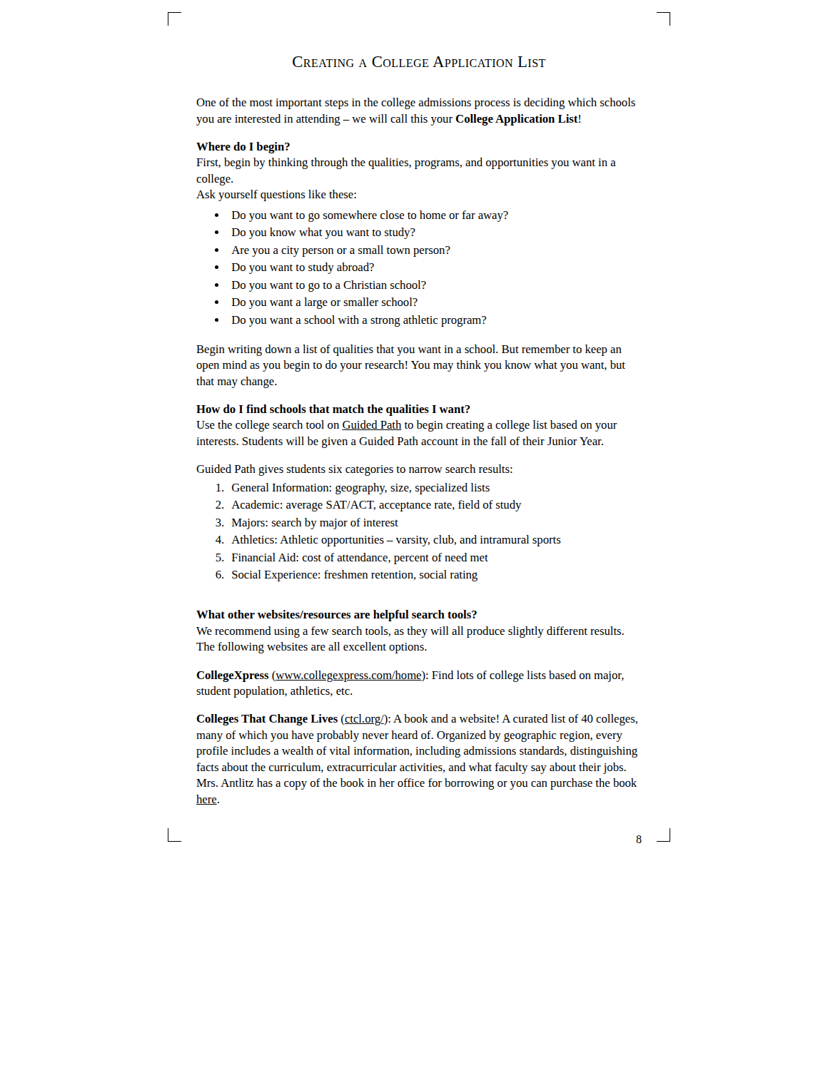Creating a College Application List
One of the most important steps in the college admissions process is deciding which schools you are interested in attending – we will call this your College Application List!
Where do I begin?
First, begin by thinking through the qualities, programs, and opportunities you want in a college.
Ask yourself questions like these:
Do you want to go somewhere close to home or far away?
Do you know what you want to study?
Are you a city person or a small town person?
Do you want to study abroad?
Do you want to go to a Christian school?
Do you want a large or smaller school?
Do you want a school with a strong athletic program?
Begin writing down a list of qualities that you want in a school. But remember to keep an open mind as you begin to do your research! You may think you know what you want, but that may change.
How do I find schools that match the qualities I want?
Use the college search tool on Guided Path to begin creating a college list based on your interests. Students will be given a Guided Path account in the fall of their Junior Year.
Guided Path gives students six categories to narrow search results:
General Information: geography, size, specialized lists
Academic: average SAT/ACT, acceptance rate, field of study
Majors: search by major of interest
Athletics: Athletic opportunities – varsity, club, and intramural sports
Financial Aid: cost of attendance, percent of need met
Social Experience: freshmen retention, social rating
What other websites/resources are helpful search tools?
We recommend using a few search tools, as they will all produce slightly different results. The following websites are all excellent options.
CollegeXpress (www.collegexpress.com/home): Find lots of college lists based on major, student population, athletics, etc.
Colleges That Change Lives (ctcl.org/): A book and a website! A curated list of 40 colleges, many of which you have probably never heard of. Organized by geographic region, every profile includes a wealth of vital information, including admissions standards, distinguishing facts about the curriculum, extracurricular activities, and what faculty say about their jobs. Mrs. Antlitz has a copy of the book in her office for borrowing or you can purchase the book here.
8